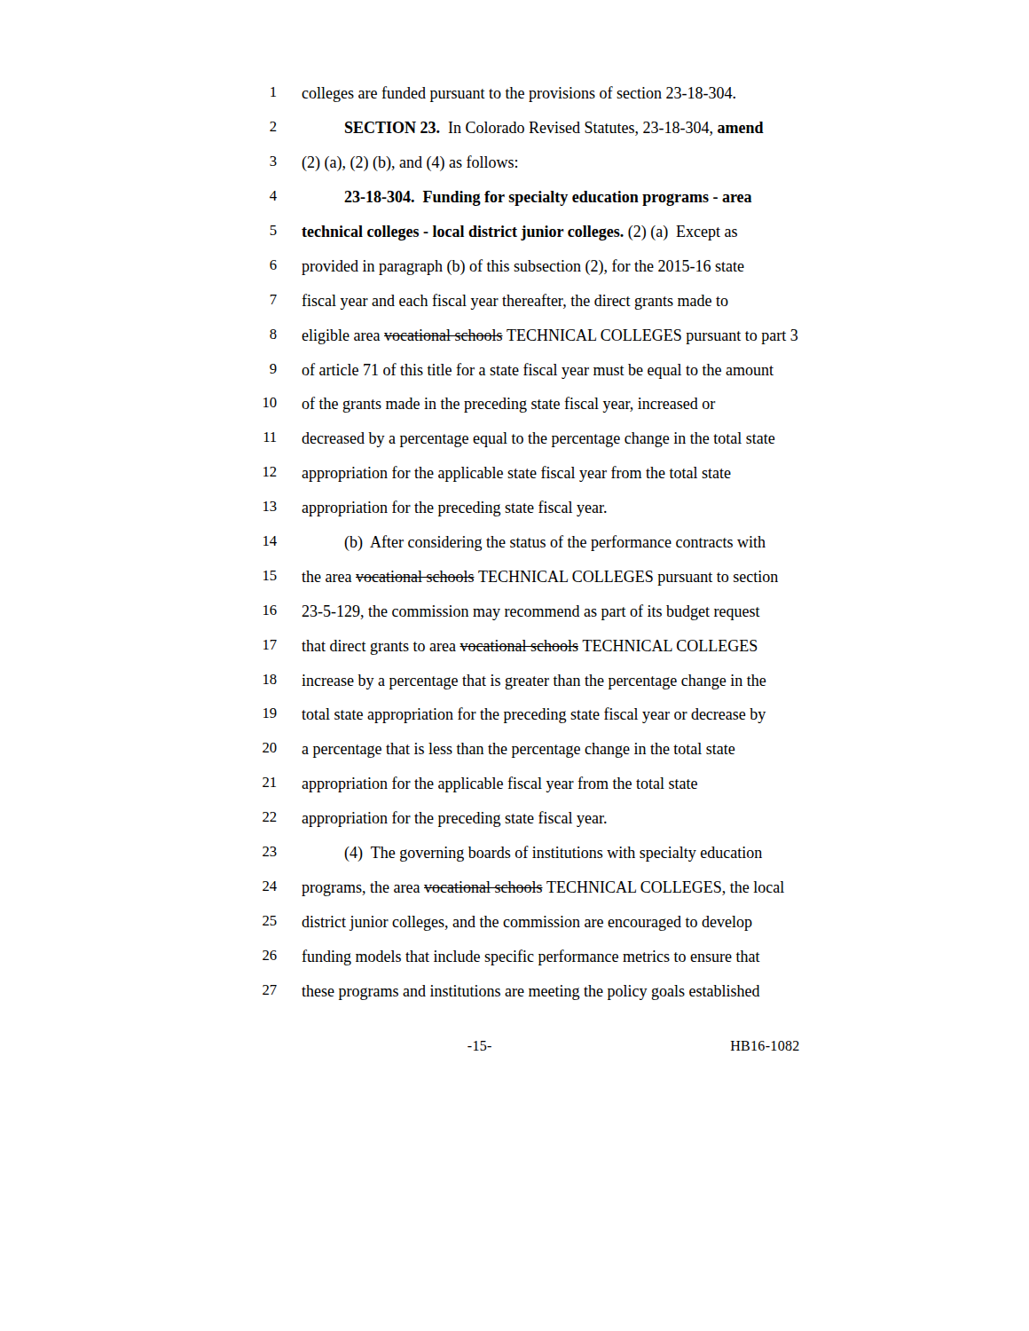| 1 | colleges are funded pursuant to the provisions of section 23-18-304. |
| 2 | SECTION 23. In Colorado Revised Statutes, 23-18-304, amend |
| 3 | (2) (a), (2) (b), and (4) as follows: |
| 4 | 23-18-304. Funding for specialty education programs - area |
| 5 | technical colleges - local district junior colleges. (2) (a) Except as |
| 6 | provided in paragraph (b) of this subsection (2), for the 2015-16 state |
| 7 | fiscal year and each fiscal year thereafter, the direct grants made to |
| 8 | eligible area vocational schools TECHNICAL COLLEGES pursuant to part 3 |
| 9 | of article 71 of this title for a state fiscal year must be equal to the amount |
| 10 | of the grants made in the preceding state fiscal year, increased or |
| 11 | decreased by a percentage equal to the percentage change in the total state |
| 12 | appropriation for the applicable state fiscal year from the total state |
| 13 | appropriation for the preceding state fiscal year. |
| 14 | (b) After considering the status of the performance contracts with |
| 15 | the area vocational schools TECHNICAL COLLEGES pursuant to section |
| 16 | 23-5-129, the commission may recommend as part of its budget request |
| 17 | that direct grants to area vocational schools TECHNICAL COLLEGES |
| 18 | increase by a percentage that is greater than the percentage change in the |
| 19 | total state appropriation for the preceding state fiscal year or decrease by |
| 20 | a percentage that is less than the percentage change in the total state |
| 21 | appropriation for the applicable fiscal year from the total state |
| 22 | appropriation for the preceding state fiscal year. |
| 23 | (4) The governing boards of institutions with specialty education |
| 24 | programs, the area vocational schools TECHNICAL COLLEGES , the local |
| 25 | district junior colleges, and the commission are encouraged to develop |
| 26 | funding models that include specific performance metrics to ensure that |
| 27 | these programs and institutions are meeting the policy goals established |
-15-HB16-1082